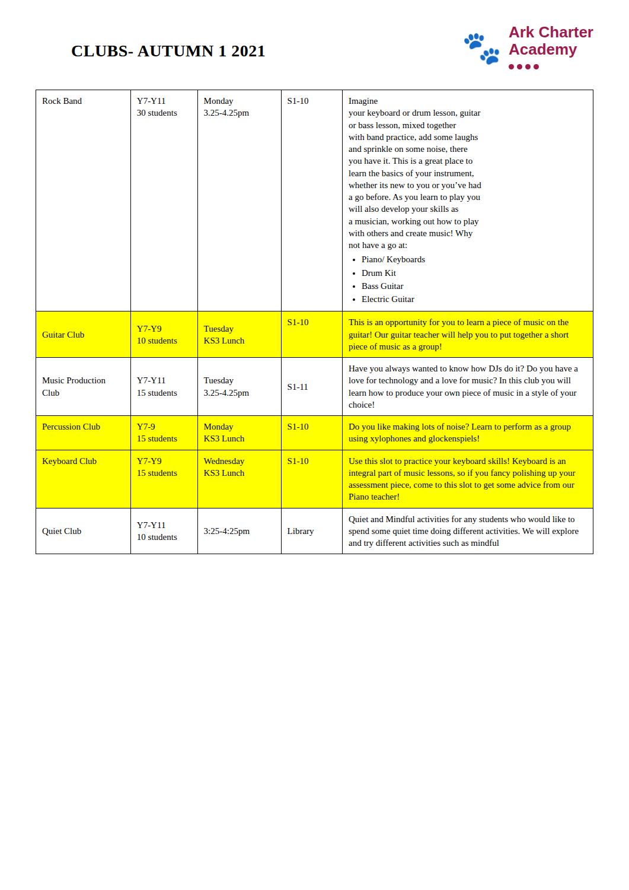CLUBS- AUTUMN 1 2021
🐾
Ark Charter
Academy
| Rock Band | Y7-Y11 30 students | Monday 3.25-4.25pm | S1-10 | Imagine your keyboard or drum lesson, guitar or bass lesson, mixed together with band practice, add some laughs and sprinkle on some noise, there you have it. This is a great place to learn the basics of your instrument, whether its new to you or you’ve had a go before. As you learn to play you will also develop your skills as a musician, working out how to play with others and create music! Why not have a go at: Piano/ Keyboards Drum Kit Bass Guitar Electric Guitar |
| Guitar Club | Y7-Y9 10 students | Tuesday KS3 Lunch | S1-10 | This is an opportunity for you to learn a piece of music on the guitar! Our guitar teacher will help you to put together a short piece of music as a group! |
| Music Production Club | Y7-Y11 15 students | Tuesday 3.25-4.25pm | S1-11 | Have you always wanted to know how DJs do it? Do you have a love for technology and a love for music? In this club you will learn how to produce your own piece of music in a style of your choice! |
| Percussion Club | Y7-9 15 students | Monday KS3 Lunch | S1-10 | Do you like making lots of noise? Learn to perform as a group using xylophones and glockenspiels! |
| Keyboard Club | Y7-Y9 15 students | Wednesday KS3 Lunch | S1-10 | Use this slot to practice your keyboard skills! Keyboard is an integral part of music lessons, so if you fancy polishing up your assessment piece, come to this slot to get some advice from our Piano teacher! |
| Quiet Club | Y7-Y11 10 students | 3:25-4:25pm | Library | Quiet and Mindful activities for any students who would like to spend some quiet time doing different activities. We will explore and try different activities such as mindful |